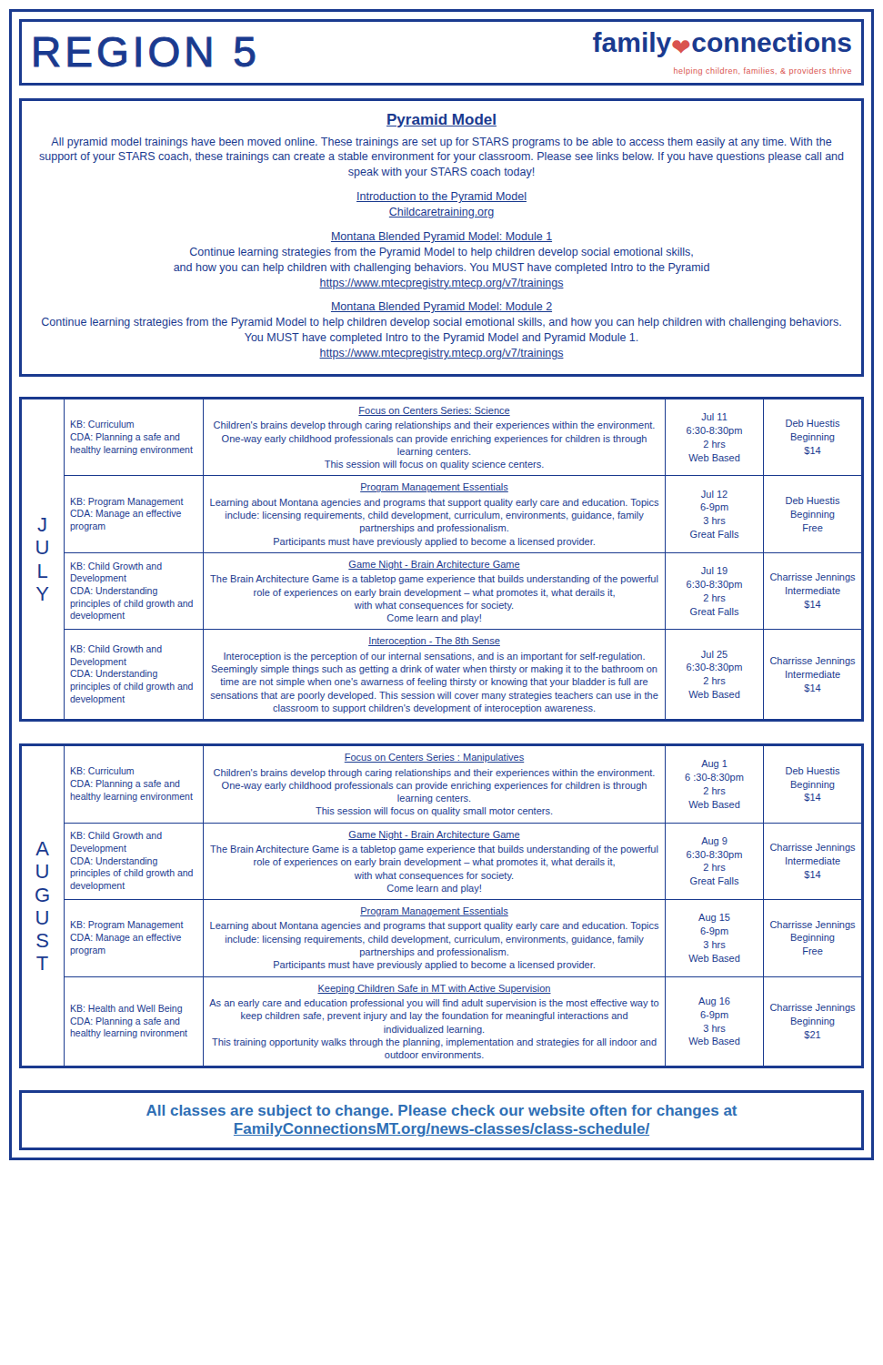REGION 5
family❤connections
helping children, families, & providers thrive
Pyramid Model
All pyramid model trainings have been moved online. These trainings are set up for STARS programs to be able to access them easily at any time. With the support of your STARS coach, these trainings can create a stable environment for your classroom. Please see links below. If you have questions please call and speak with your STARS coach today!
Introduction to the Pyramid Model Childcaretraining.org
Montana Blended Pyramid Model: Module 1 Continue learning strategies from the Pyramid Model to help children develop social emotional skills,
and how you can help children with challenging behaviors. You MUST have completed Intro to the Pyramid
https://www.mtecpregistry.mtecp.org/v7/trainings
Montana Blended Pyramid Model: Module 2 Continue learning strategies from the Pyramid Model to help children develop social emotional skills, and how you can help children with challenging behaviors. You MUST have completed Intro to the Pyramid Model and Pyramid Module 1.
https://www.mtecpregistry.mtecp.org/v7/trainings
| J U L Y | KB: Curriculum CDA: Planning a safe and healthy learning environment | Focus on Centers Series: Science Children's brains develop through caring relationships and their experiences within the environment. One-way early childhood professionals can provide enriching experiences for children is through learning centers. This session will focus on quality science centers. | Jul 11 6:30-8:30pm 2 hrs Web Based | Deb Huestis Beginning $14 |
| KB: Program Management CDA: Manage an effective program | Program Management Essentials Learning about Montana agencies and programs that support quality early care and education. Topics include: licensing requirements, child development, curriculum, environments, guidance, family partnerships and professionalism. Participants must have previously applied to become a licensed provider. | Jul 12 6-9pm 3 hrs Great Falls | Deb Huestis Beginning Free |
| KB: Child Growth and Development CDA: Understanding principles of child growth and development | Game Night - Brain Architecture Game The Brain Architecture Game is a tabletop game experience that builds understanding of the powerful role of experiences on early brain development – what promotes it, what derails it, with what consequences for society. Come learn and play! | Jul 19 6:30-8:30pm 2 hrs Great Falls | Charrisse Jennings Intermediate $14 |
| KB: Child Growth and Development CDA: Understanding principles of child growth and development | Interoception - The 8th Sense Interoception is the perception of our internal sensations, and is an important for self-regulation. Seemingly simple things such as getting a drink of water when thirsty or making it to the bathroom on time are not simple when one's awarness of feeling thirsty or knowing that your bladder is full are sensations that are poorly developed. This session will cover many strategies teachers can use in the classroom to support children's development of interoception awareness. | Jul 25 6:30-8:30pm 2 hrs Web Based | Charrisse Jennings Intermediate $14 |
| A U G U S T | KB: Curriculum CDA: Planning a safe and healthy learning environment | Focus on Centers Series : Manipulatives Children's brains develop through caring relationships and their experiences within the environment. One-way early childhood professionals can provide enriching experiences for children is through learning centers. This session will focus on quality small motor centers. | Aug 1 6 :30-8:30pm 2 hrs Web Based | Deb Huestis Beginning $14 |
| KB: Child Growth and Development CDA: Understanding principles of child growth and development | Game Night - Brain Architecture Game The Brain Architecture Game is a tabletop game experience that builds understanding of the powerful role of experiences on early brain development – what promotes it, what derails it, with what consequences for society. Come learn and play! | Aug 9 6:30-8:30pm 2 hrs Great Falls | Charrisse Jennings Intermediate $14 |
| KB: Program Management CDA: Manage an effective program | Program Management Essentials Learning about Montana agencies and programs that support quality early care and education. Topics include: licensing requirements, child development, curriculum, environments, guidance, family partnerships and professionalism. Participants must have previously applied to become a licensed provider. | Aug 15 6-9pm 3 hrs Web Based | Charrisse Jennings Beginning Free |
| KB: Health and Well Being CDA: Planning a safe and healthy learning nvironment | Keeping Children Safe in MT with Active Supervision As an early care and education professional you will find adult supervision is the most effective way to keep children safe, prevent injury and lay the foundation for meaningful interactions and individualized learning. This training opportunity walks through the planning, implementation and strategies for all indoor and outdoor environments. | Aug 16 6-9pm 3 hrs Web Based | Charrisse Jennings Beginning $21 |
All classes are subject to change. Please check our website often for changes at
FamilyConnectionsMT.org/news-classes/class-schedule/